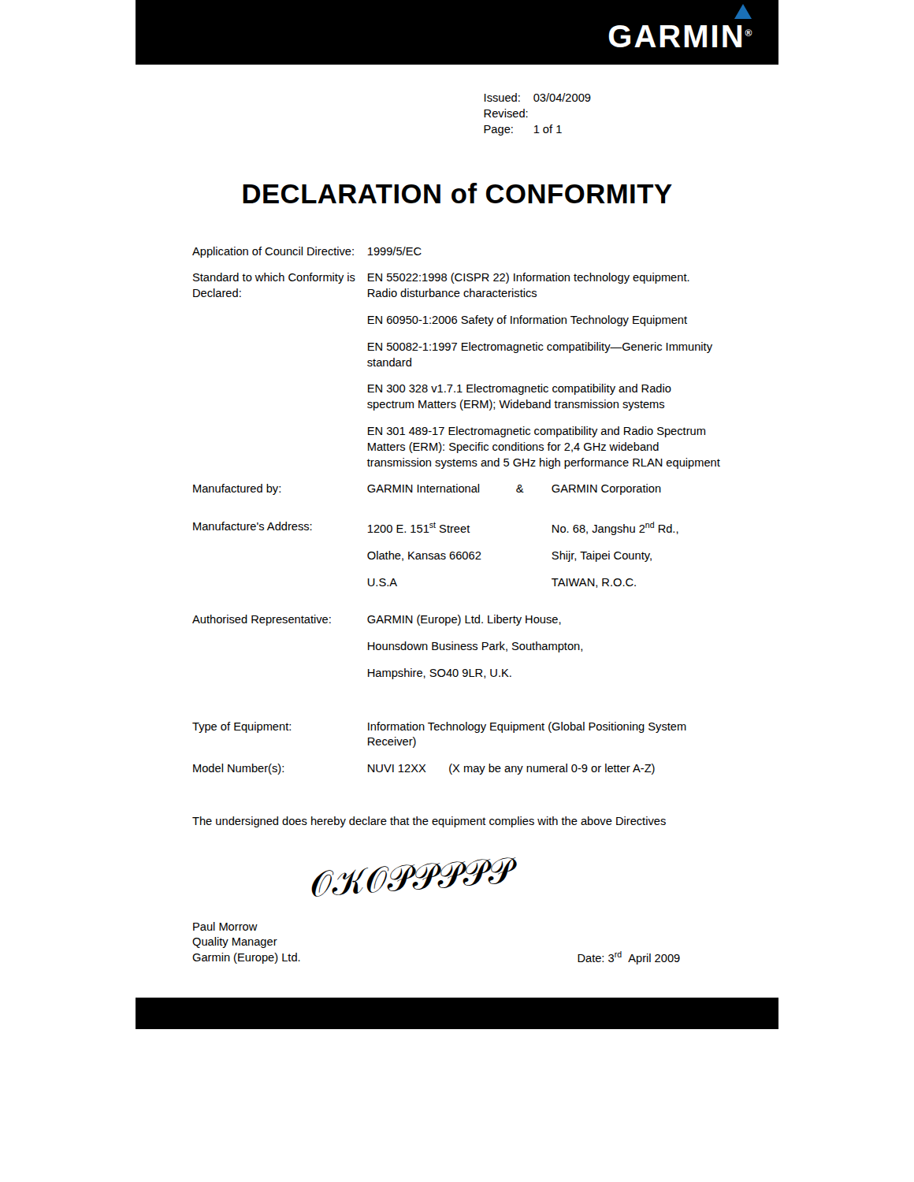GARMIN®
| Issued: | 03/04/2009 |
| Revised: | |
| Page: | 1 of 1 |
DECLARATION of CONFORMITY
| Application of Council Directive: | 1999/5/EC |
| Standard to which Conformity is Declared: | EN 55022:1998 (CISPR 22) Information technology equipment. Radio disturbance characteristics EN 60950-1:2006 Safety of Information Technology Equipment EN 50082-1:1997 Electromagnetic compatibility—Generic Immunity standard EN 300 328 v1.7.1 Electromagnetic compatibility and Radio spectrum Matters (ERM); Wideband transmission systems EN 301 489-17 Electromagnetic compatibility and Radio Spectrum Matters (ERM): Specific conditions for 2,4 GHz wideband transmission systems and 5 GHz high performance RLAN equipment |
| Manufactured by: | / GARMIN International / & / GARMIN Corporation / |
| Manufacture's Address: | / 1200 E. 151 st Street / / No. 68, Jangshu 2 nd Rd., / / Olathe, Kansas 66062 / / Shijr, Taipei County, / / U.S.A / / TAIWAN, R.O.C. / |
| Authorised Representative: | GARMIN (Europe) Ltd. Liberty House, Hounsdown Business Park, Southampton, Hampshire, SO40 9LR, U.K. |
| Type of Equipment: | Information Technology Equipment (Global Positioning System Receiver) |
| Model Number(s): | NUVI 12XX (X may be any numeral 0-9 or letter A-Z) |
The undersigned does hereby declare that the equipment complies with the above Directives
𝒪𝒦𝒪𝒫𝒫𝒫𝒫𝒫
Paul Morrow
Quality Manager
Garmin (Europe) Ltd.
Date: 3rd April 2009